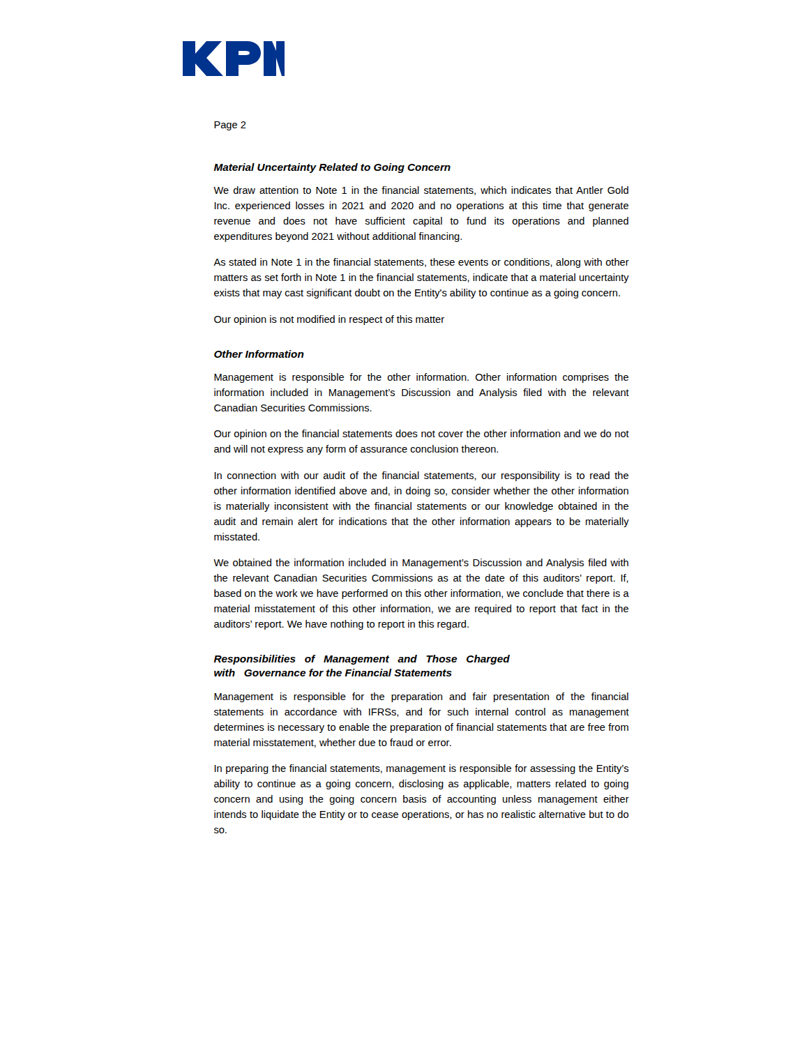Page 2
Material Uncertainty Related to Going Concern
We draw attention to Note 1 in the financial statements, which indicates that Antler Gold Inc. experienced losses in 2021 and 2020 and no operations at this time that generate revenue and does not have sufficient capital to fund its operations and planned expenditures beyond 2021 without additional financing.
As stated in Note 1 in the financial statements, these events or conditions, along with other matters as set forth in Note 1 in the financial statements, indicate that a material uncertainty exists that may cast significant doubt on the Entity's ability to continue as a going concern.
Our opinion is not modified in respect of this matter
Other Information
Management is responsible for the other information. Other information comprises the information included in Management’s Discussion and Analysis filed with the relevant Canadian Securities Commissions.
Our opinion on the financial statements does not cover the other information and we do not and will not express any form of assurance conclusion thereon.
In connection with our audit of the financial statements, our responsibility is to read the other information identified above and, in doing so, consider whether the other information is materially inconsistent with the financial statements or our knowledge obtained in the audit and remain alert for indications that the other information appears to be materially misstated.
We obtained the information included in Management’s Discussion and Analysis filed with the relevant Canadian Securities Commissions as at the date of this auditors’ report. If, based on the work we have performed on this other information, we conclude that there is a material misstatement of this other information, we are required to report that fact in the auditors’ report. We have nothing to report in this regard.
Responsibilities of Management and Those Charged
with Governance for the Financial Statements
Management is responsible for the preparation and fair presentation of the financial statements in accordance with IFRSs, and for such internal control as management determines is necessary to enable the preparation of financial statements that are free from material misstatement, whether due to fraud or error.
In preparing the financial statements, management is responsible for assessing the Entity’s ability to continue as a going concern, disclosing as applicable, matters related to going concern and using the going concern basis of accounting unless management either intends to liquidate the Entity or to cease operations, or has no realistic alternative but to do so.